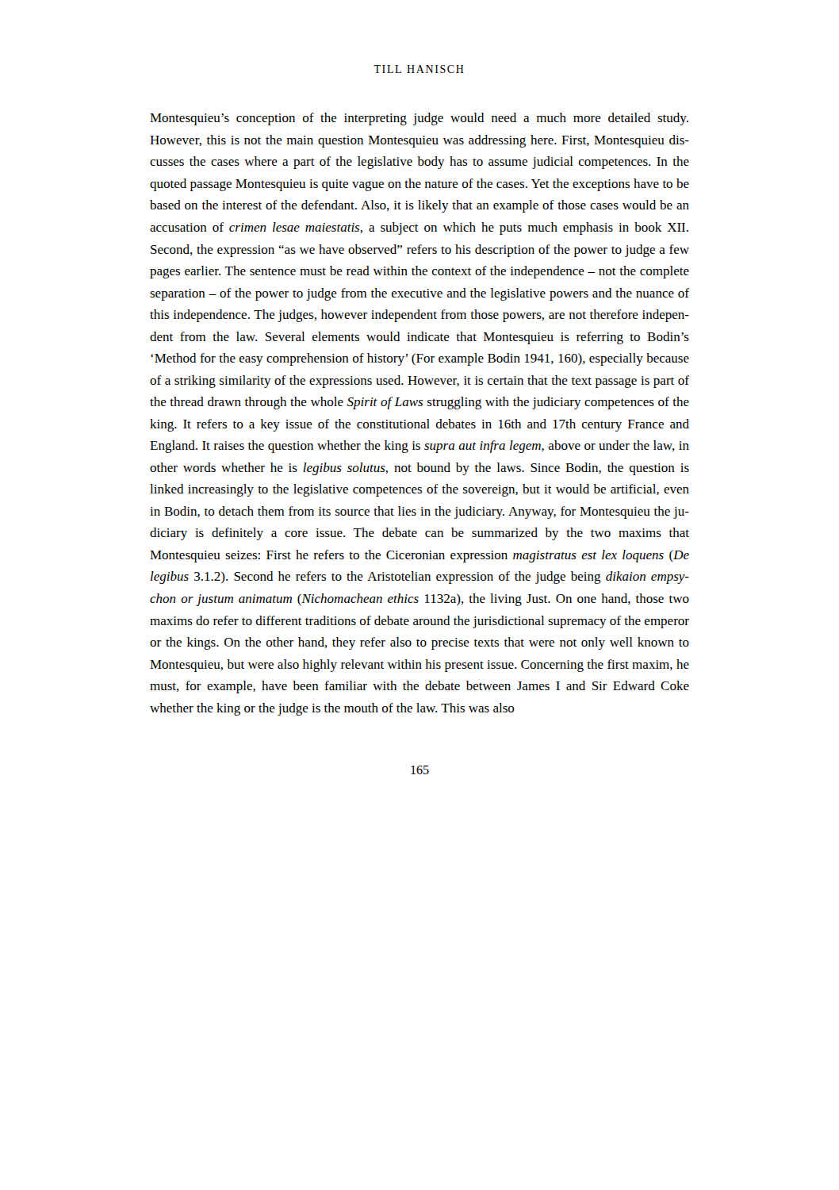Till Hanisch
Montesquieu’s conception of the interpreting judge would need a much more detailed study. However, this is not the main question Montesquieu was addressing here. First, Montesquieu discusses the cases where a part of the legislative body has to assume judicial competences. In the quoted passage Montesquieu is quite vague on the nature of the cases. Yet the exceptions have to be based on the interest of the defendant. Also, it is likely that an example of those cases would be an accusation of crimen lesae maiestatis, a subject on which he puts much emphasis in book XII. Second, the expression “as we have observed” refers to his description of the power to judge a few pages earlier. The sentence must be read within the context of the independence – not the complete separation – of the power to judge from the executive and the legislative powers and the nuance of this independence. The judges, however independent from those powers, are not therefore independent from the law. Several elements would indicate that Montesquieu is referring to Bodin’s ‘Method for the easy comprehension of history’ (For example Bodin 1941, 160), especially because of a striking similarity of the expressions used. However, it is certain that the text passage is part of the thread drawn through the whole Spirit of Laws struggling with the judiciary competences of the king. It refers to a key issue of the constitutional debates in 16th and 17th century France and England. It raises the question whether the king is supra aut infra legem, above or under the law, in other words whether he is legibus solutus, not bound by the laws. Since Bodin, the question is linked increasingly to the legislative competences of the sovereign, but it would be artificial, even in Bodin, to detach them from its source that lies in the judiciary. Anyway, for Montesquieu the judiciary is definitely a core issue. The debate can be summarized by the two maxims that Montesquieu seizes: First he refers to the Ciceronian expression magistratus est lex loquens (De legibus 3.1.2). Second he refers to the Aristotelian expression of the judge being dikaion empsychon or justum animatum (Nichomachean ethics 1132a), the living Just. On one hand, those two maxims do refer to different traditions of debate around the jurisdictional supremacy of the emperor or the kings. On the other hand, they refer also to precise texts that were not only well known to Montesquieu, but were also highly relevant within his present issue. Concerning the first maxim, he must, for example, have been familiar with the debate between James I and Sir Edward Coke whether the king or the judge is the mouth of the law. This was also
165